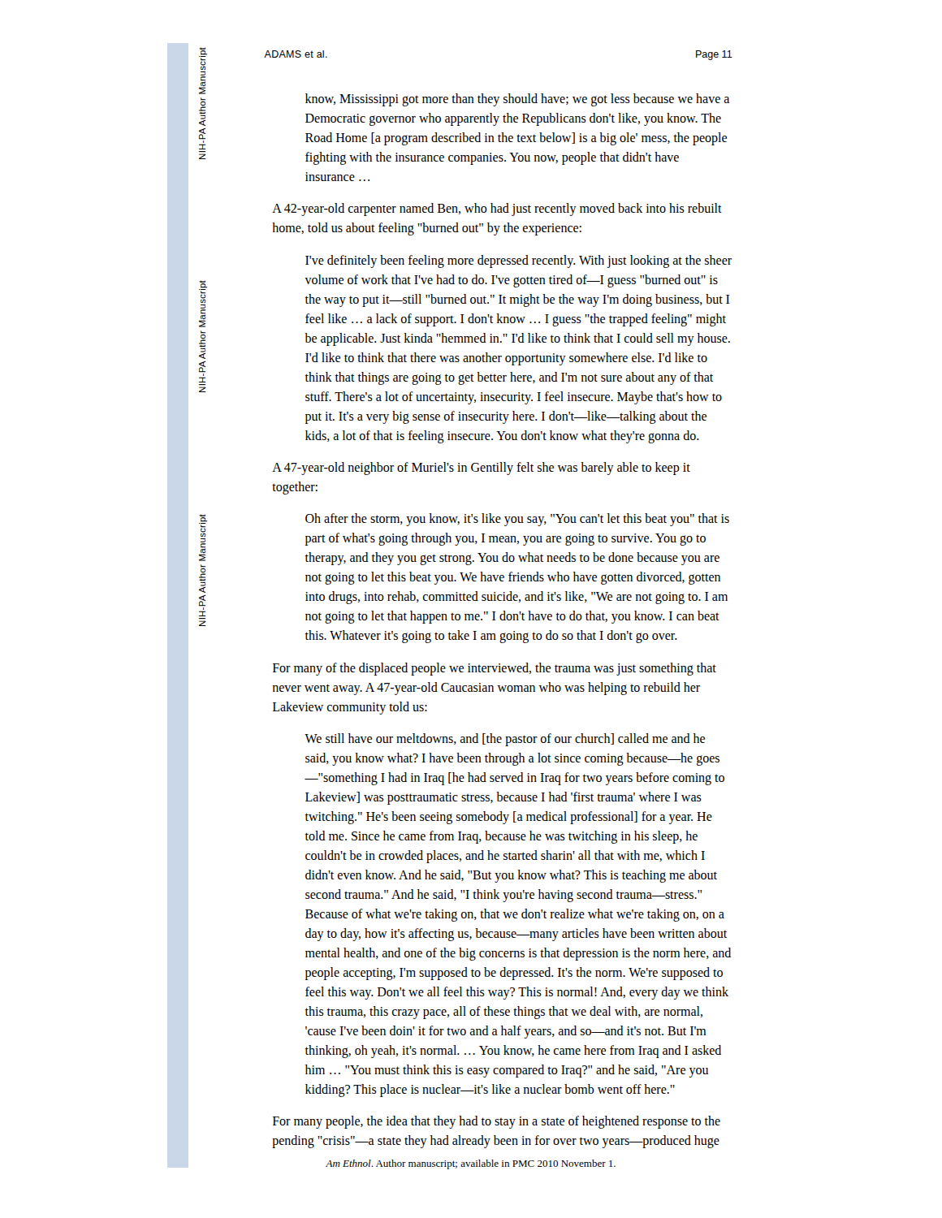NIH-PA Author Manuscript NIH-PA Author Manuscript NIH-PA Author Manuscript
ADAMS et al.
Page 11
know, Mississippi got more than they should have; we got less because we have a Democratic governor who apparently the Republicans don't like, you know. The Road Home [a program described in the text below] is a big ole' mess, the people fighting with the insurance companies. You now, people that didn't have insurance …
A 42-year-old carpenter named Ben, who had just recently moved back into his rebuilt home, told us about feeling "burned out" by the experience:
I've definitely been feeling more depressed recently. With just looking at the sheer volume of work that I've had to do. I've gotten tired of—I guess "burned out" is the way to put it—still "burned out." It might be the way I'm doing business, but I feel like … a lack of support. I don't know … I guess "the trapped feeling" might be applicable. Just kinda "hemmed in." I'd like to think that I could sell my house. I'd like to think that there was another opportunity somewhere else. I'd like to think that things are going to get better here, and I'm not sure about any of that stuff. There's a lot of uncertainty, insecurity. I feel insecure. Maybe that's how to put it. It's a very big sense of insecurity here. I don't—like—talking about the kids, a lot of that is feeling insecure. You don't know what they're gonna do.
A 47-year-old neighbor of Muriel's in Gentilly felt she was barely able to keep it together:
Oh after the storm, you know, it's like you say, "You can't let this beat you" that is part of what's going through you, I mean, you are going to survive. You go to therapy, and they you get strong. You do what needs to be done because you are not going to let this beat you. We have friends who have gotten divorced, gotten into drugs, into rehab, committed suicide, and it's like, "We are not going to. I am not going to let that happen to me." I don't have to do that, you know. I can beat this. Whatever it's going to take I am going to do so that I don't go over.
For many of the displaced people we interviewed, the trauma was just something that never went away. A 47-year-old Caucasian woman who was helping to rebuild her Lakeview community told us:
We still have our meltdowns, and [the pastor of our church] called me and he said, you know what? I have been through a lot since coming because—he goes—"something I had in Iraq [he had served in Iraq for two years before coming to Lakeview] was posttraumatic stress, because I had 'first trauma' where I was twitching." He's been seeing somebody [a medical professional] for a year. He told me. Since he came from Iraq, because he was twitching in his sleep, he couldn't be in crowded places, and he started sharin' all that with me, which I didn't even know. And he said, "But you know what? This is teaching me about second trauma." And he said, "I think you're having second trauma—stress." Because of what we're taking on, that we don't realize what we're taking on, on a day to day, how it's affecting us, because—many articles have been written about mental health, and one of the big concerns is that depression is the norm here, and people accepting, I'm supposed to be depressed. It's the norm. We're supposed to feel this way. Don't we all feel this way? This is normal! And, every day we think this trauma, this crazy pace, all of these things that we deal with, are normal, 'cause I've been doin' it for two and a half years, and so—and it's not. But I'm thinking, oh yeah, it's normal. … You know, he came here from Iraq and I asked him … "You must think this is easy compared to Iraq?" and he said, "Are you kidding? This place is nuclear—it's like a nuclear bomb went off here."
For many people, the idea that they had to stay in a state of heightened response to the pending "crisis"—a state they had already been in for over two years—produced huge
Am Ethnol. Author manuscript; available in PMC 2010 November 1.